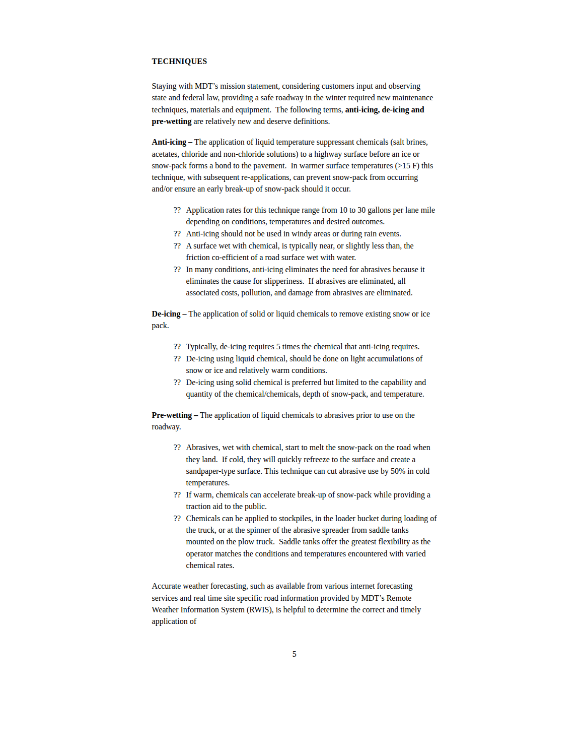TECHNIQUES
Staying with MDT’s mission statement, considering customers input and observing state and federal law, providing a safe roadway in the winter required new maintenance techniques, materials and equipment. The following terms, anti-icing, de-icing and pre-wetting are relatively new and deserve definitions.
Anti-icing – The application of liquid temperature suppressant chemicals (salt brines, acetates, chloride and non-chloride solutions) to a highway surface before an ice or snow-pack forms a bond to the pavement. In warmer surface temperatures (>15 F) this technique, with subsequent re-applications, can prevent snow-pack from occurring and/or ensure an early break-up of snow-pack should it occur.
Application rates for this technique range from 10 to 30 gallons per lane mile depending on conditions, temperatures and desired outcomes.
Anti-icing should not be used in windy areas or during rain events.
A surface wet with chemical, is typically near, or slightly less than, the friction co-efficient of a road surface wet with water.
In many conditions, anti-icing eliminates the need for abrasives because it eliminates the cause for slipperiness. If abrasives are eliminated, all associated costs, pollution, and damage from abrasives are eliminated.
De-icing – The application of solid or liquid chemicals to remove existing snow or ice pack.
Typically, de-icing requires 5 times the chemical that anti-icing requires.
De-icing using liquid chemical, should be done on light accumulations of snow or ice and relatively warm conditions.
De-icing using solid chemical is preferred but limited to the capability and quantity of the chemical/chemicals, depth of snow-pack, and temperature.
Pre-wetting – The application of liquid chemicals to abrasives prior to use on the roadway.
Abrasives, wet with chemical, start to melt the snow-pack on the road when they land. If cold, they will quickly refreeze to the surface and create a sandpaper-type surface. This technique can cut abrasive use by 50% in cold temperatures.
If warm, chemicals can accelerate break-up of snow-pack while providing a traction aid to the public.
Chemicals can be applied to stockpiles, in the loader bucket during loading of the truck, or at the spinner of the abrasive spreader from saddle tanks mounted on the plow truck. Saddle tanks offer the greatest flexibility as the operator matches the conditions and temperatures encountered with varied chemical rates.
Accurate weather forecasting, such as available from various internet forecasting services and real time site specific road information provided by MDT’s Remote Weather Information System (RWIS), is helpful to determine the correct and timely application of
5